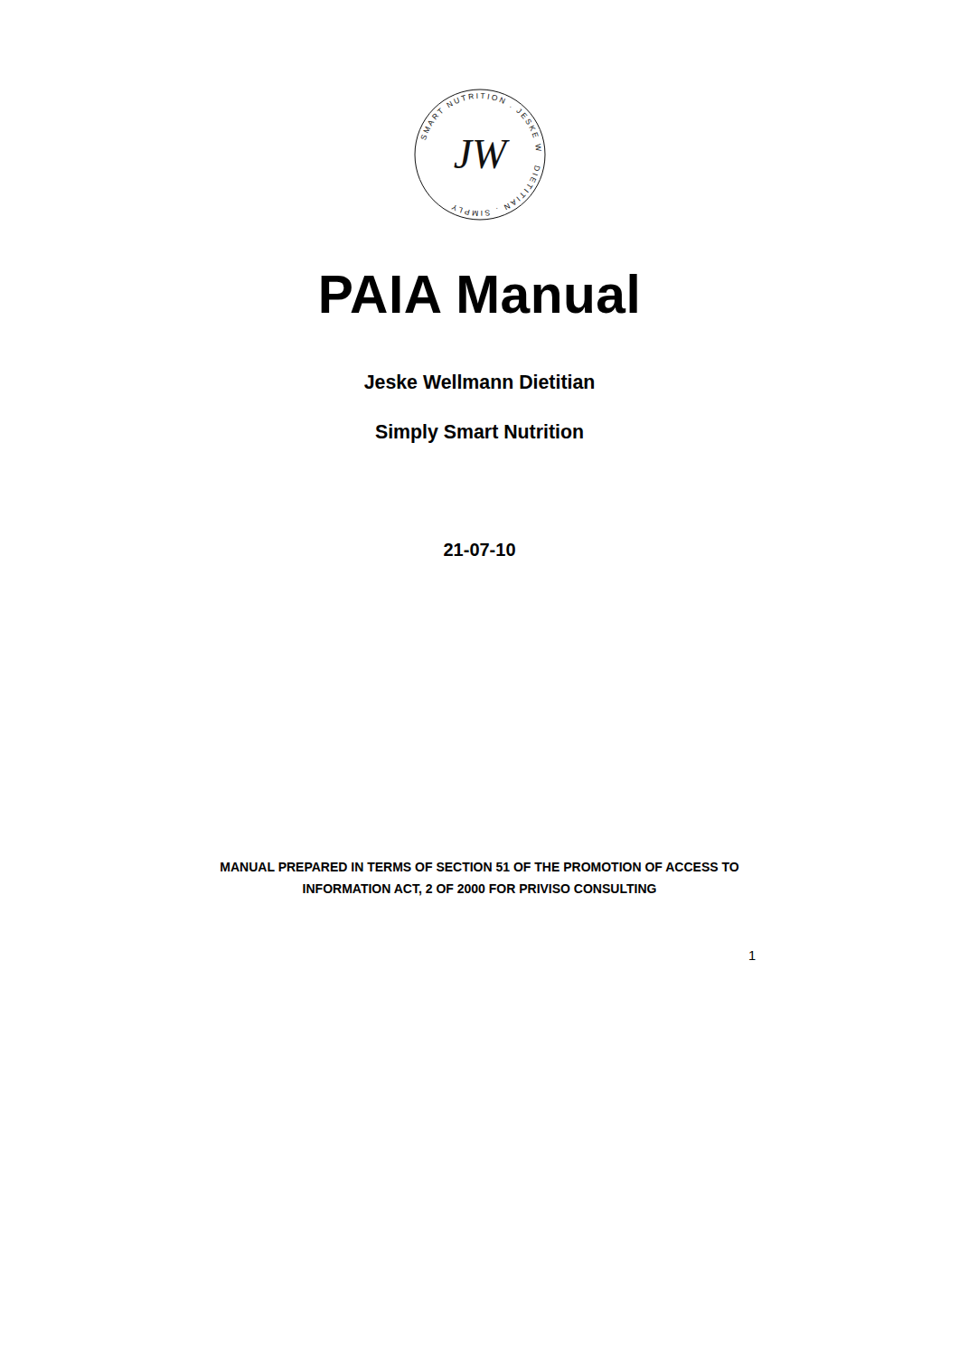SMART NUTRITION . JESKE WE DIETITIAN . SIMPLY JW
PAIA Manual
Jeske Wellmann Dietitian
Simply Smart Nutrition
21-07-10
Manual prepared in terms of section 51 of the Promotion of Access to Information Act, 2 of 2000 for Priviso Consulting
1